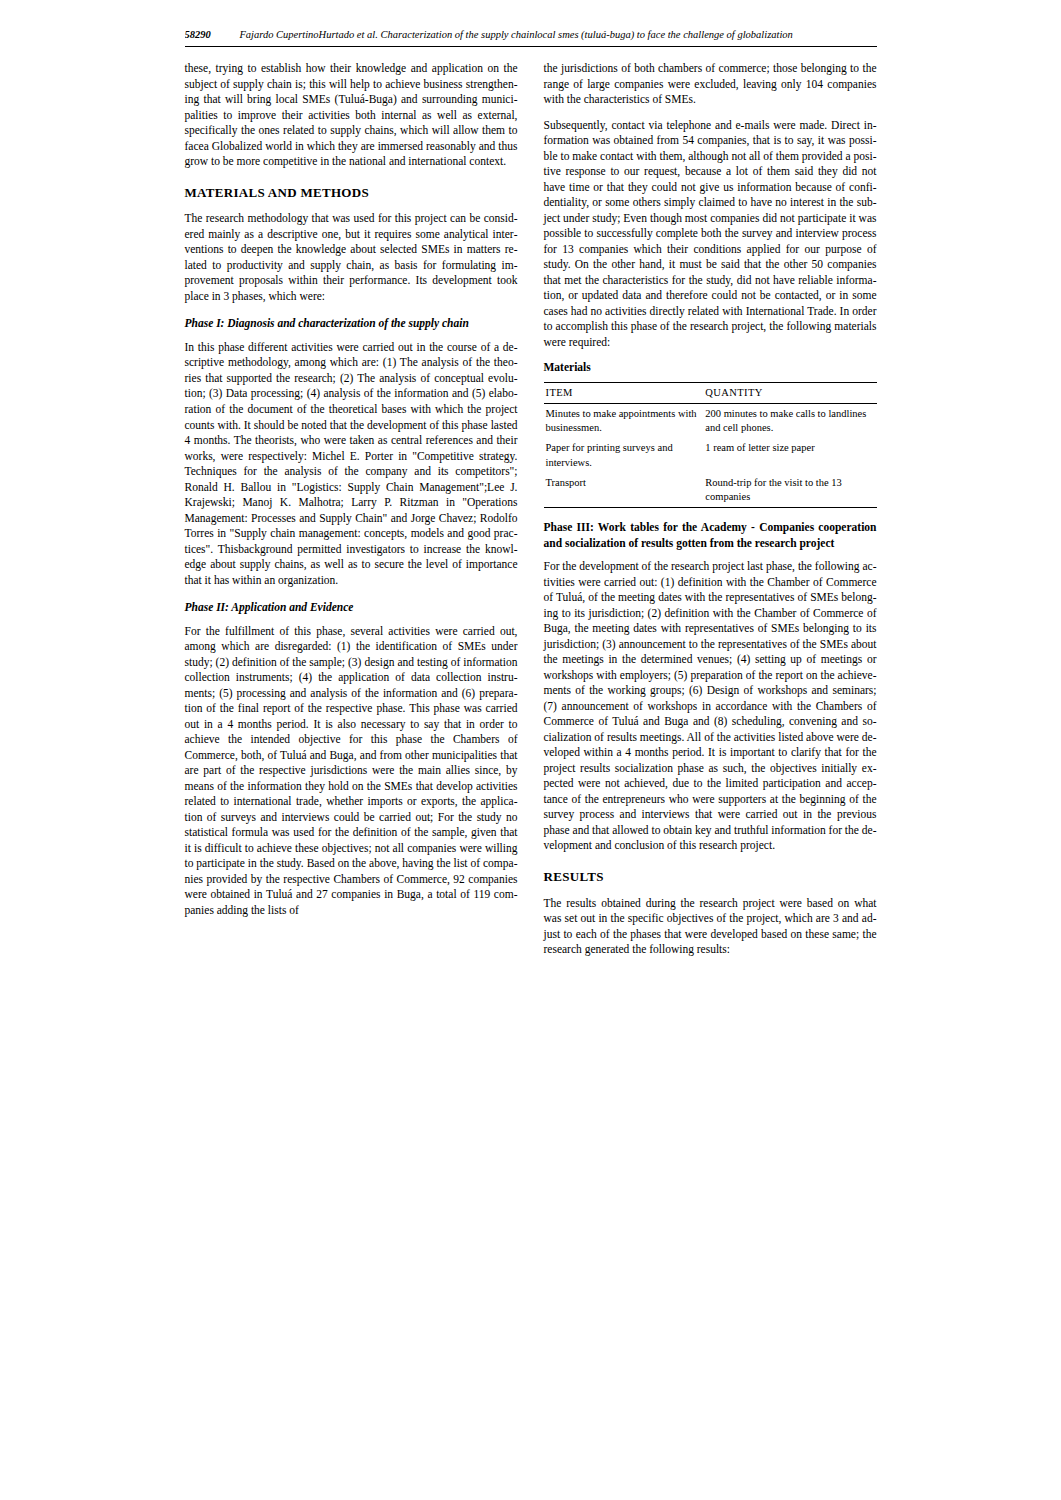58290 Fajardo CupertinoHurtado et al. Characterization of the supply chainlocal smes (tuluá-buga) to face the challenge of globalization
these, trying to establish how their knowledge and application on the subject of supply chain is; this will help to achieve business strengthening that will bring local SMEs (Tuluá-Buga) and surrounding municipalities to improve their activities both internal as well as external, specifically the ones related to supply chains, which will allow them to facea Globalized world in which they are immersed reasonably and thus grow to be more competitive in the national and international context.
MATERIALS AND METHODS
The research methodology that was used for this project can be considered mainly as a descriptive one, but it requires some analytical interventions to deepen the knowledge about selected SMEs in matters related to productivity and supply chain, as basis for formulating improvement proposals within their performance. Its development took place in 3 phases, which were:
Phase I: Diagnosis and characterization of the supply chain
In this phase different activities were carried out in the course of a descriptive methodology, among which are: (1) The analysis of the theories that supported the research; (2) The analysis of conceptual evolution; (3) Data processing; (4) analysis of the information and (5) elaboration of the document of the theoretical bases with which the project counts with. It should be noted that the development of this phase lasted 4 months. The theorists, who were taken as central references and their works, were respectively: Michel E. Porter in "Competitive strategy. Techniques for the analysis of the company and its competitors"; Ronald H. Ballou in "Logistics: Supply Chain Management";Lee J. Krajewski; Manoj K. Malhotra; Larry P. Ritzman in "Operations Management: Processes and Supply Chain" and Jorge Chavez; Rodolfo Torres in "Supply chain management: concepts, models and good practices". Thisbackground permitted investigators to increase the knowledge about supply chains, as well as to secure the level of importance that it has within an organization.
Phase II: Application and Evidence
For the fulfillment of this phase, several activities were carried out, among which are disregarded: (1) the identification of SMEs under study; (2) definition of the sample; (3) design and testing of information collection instruments; (4) the application of data collection instruments; (5) processing and analysis of the information and (6) preparation of the final report of the respective phase. This phase was carried out in a 4 months period. It is also necessary to say that in order to achieve the intended objective for this phase the Chambers of Commerce, both, of Tuluá and Buga, and from other municipalities that are part of the respective jurisdictions were the main allies since, by means of the information they hold on the SMEs that develop activities related to international trade, whether imports or exports, the application of surveys and interviews could be carried out; For the study no statistical formula was used for the definition of the sample, given that it is difficult to achieve these objectives; not all companies were willing to participate in the study. Based on the above, having the list of companies provided by the respective Chambers of Commerce, 92 companies were obtained in Tuluá and 27 companies in Buga, a total of 119 companies adding the lists of
the jurisdictions of both chambers of commerce; those belonging to the range of large companies were excluded, leaving only 104 companies with the characteristics of SMEs.
Subsequently, contact via telephone and e-mails were made. Direct information was obtained from 54 companies, that is to say, it was possible to make contact with them, although not all of them provided a positive response to our request, because a lot of them said they did not have time or that they could not give us information because of confidentiality, or some others simply claimed to have no interest in the subject under study; Even though most companies did not participate it was possible to successfully complete both the survey and interview process for 13 companies which their conditions applied for our purpose of study. On the other hand, it must be said that the other 50 companies that met the characteristics for the study, did not have reliable information, or updated data and therefore could not be contacted, or in some cases had no activities directly related with International Trade. In order to accomplish this phase of the research project, the following materials were required:
Materials
| ITEM | QUANTITY |
| --- | --- |
| Minutes to make appointments with businessmen. | 200 minutes to make calls to landlines and cell phones. |
| Paper for printing surveys and interviews. | 1 ream of letter size paper |
| Transport | Round-trip for the visit to the 13 companies |
Phase III: Work tables for the Academy - Companies cooperation and socialization of results gotten from the research project
For the development of the research project last phase, the following activities were carried out: (1) definition with the Chamber of Commerce of Tuluá, of the meeting dates with the representatives of SMEs belonging to its jurisdiction; (2) definition with the Chamber of Commerce of Buga, the meeting dates with representatives of SMEs belonging to its jurisdiction; (3) announcement to the representatives of the SMEs about the meetings in the determined venues; (4) setting up of meetings or workshops with employers; (5) preparation of the report on the achievements of the working groups; (6) Design of workshops and seminars; (7) announcement of workshops in accordance with the Chambers of Commerce of Tuluá and Buga and (8) scheduling, convening and socialization of results meetings. All of the activities listed above were developed within a 4 months period. It is important to clarify that for the project results socialization phase as such, the objectives initially expected were not achieved, due to the limited participation and acceptance of the entrepreneurs who were supporters at the beginning of the survey process and interviews that were carried out in the previous phase and that allowed to obtain key and truthful information for the development and conclusion of this research project.
RESULTS
The results obtained during the research project were based on what was set out in the specific objectives of the project, which are 3 and adjust to each of the phases that were developed based on these same; the research generated the following results: